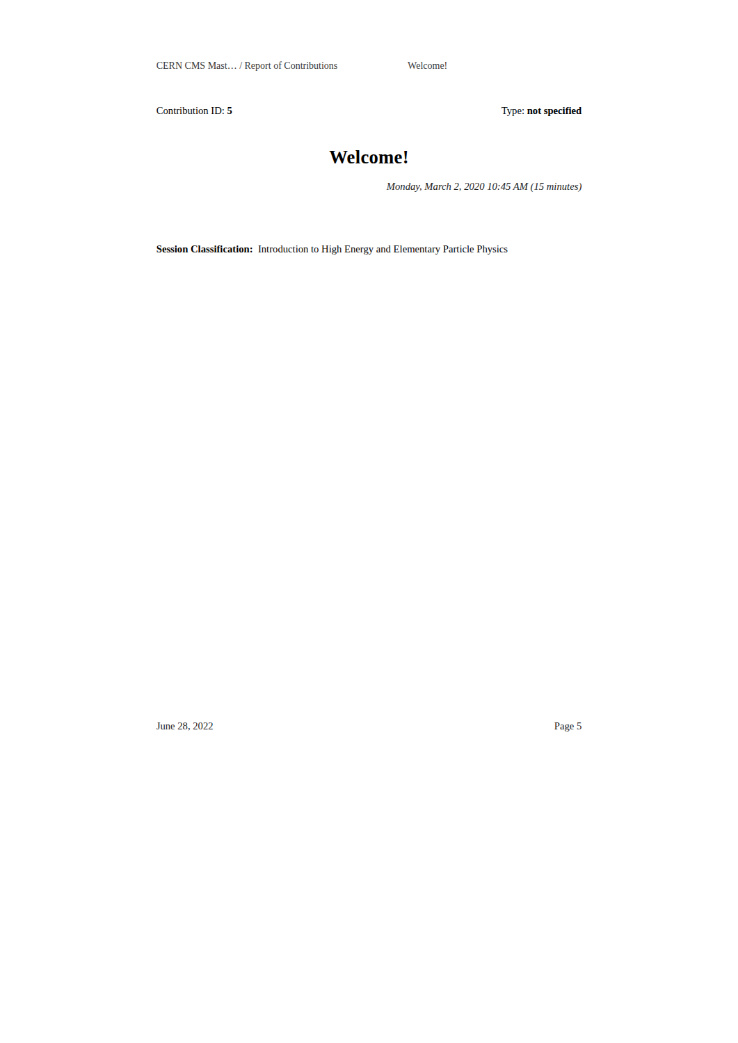CERN CMS Mast… / Report of Contributions Welcome!
Contribution ID: 5 Type: not specified
Welcome!
Monday, March 2, 2020 10:45 AM (15 minutes)
Session Classification: Introduction to High Energy and Elementary Particle Physics
June 28, 2022 Page 5